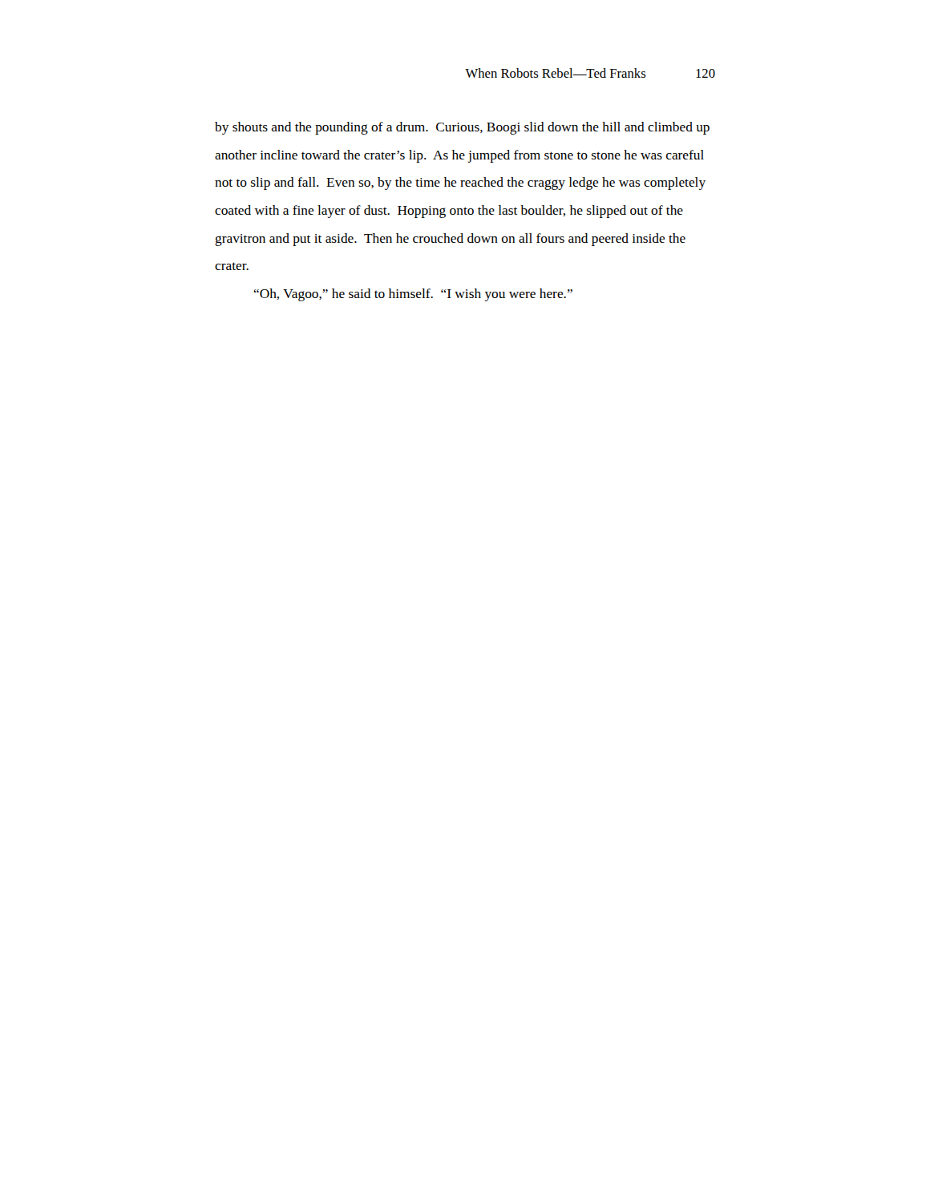When Robots Rebel—Ted Franks 120
by shouts and the pounding of a drum. Curious, Boogi slid down the hill and climbed up another incline toward the crater’s lip. As he jumped from stone to stone he was careful not to slip and fall. Even so, by the time he reached the craggy ledge he was completely coated with a fine layer of dust. Hopping onto the last boulder, he slipped out of the gravitron and put it aside. Then he crouched down on all fours and peered inside the crater.
“Oh, Vagoo,” he said to himself. “I wish you were here.”